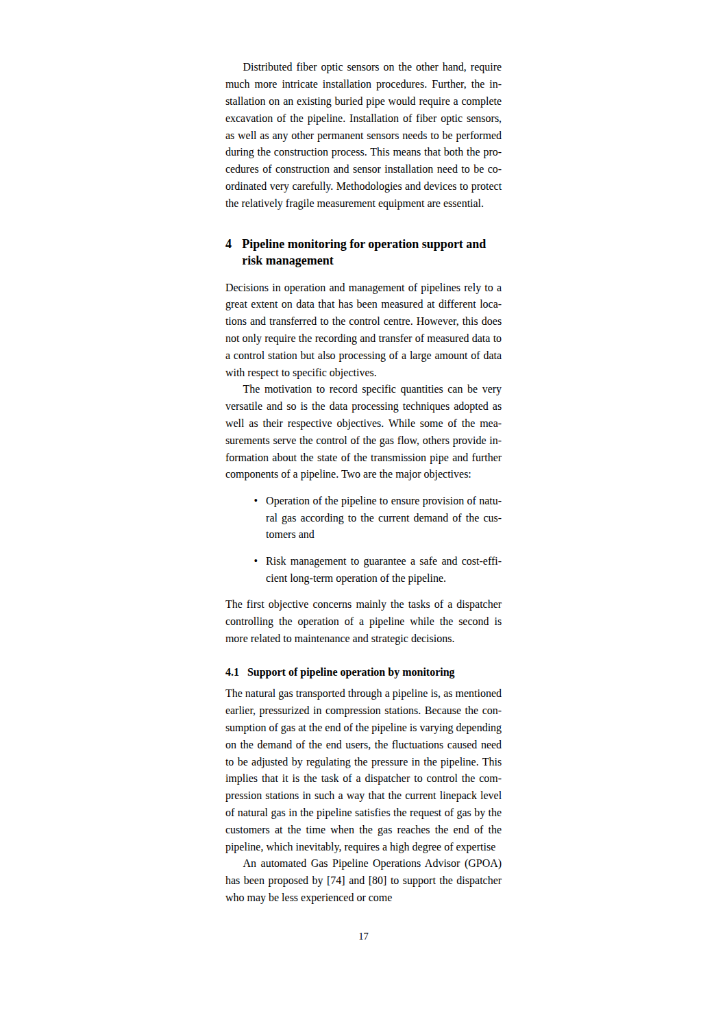Distributed fiber optic sensors on the other hand, require much more intricate installation procedures. Further, the installation on an existing buried pipe would require a complete excavation of the pipeline. Installation of fiber optic sensors, as well as any other permanent sensors needs to be performed during the construction process. This means that both the procedures of construction and sensor installation need to be coordinated very carefully. Methodologies and devices to protect the relatively fragile measurement equipment are essential.
4 Pipeline monitoring for operation support and risk management
Decisions in operation and management of pipelines rely to a great extent on data that has been measured at different locations and transferred to the control centre. However, this does not only require the recording and transfer of measured data to a control station but also processing of a large amount of data with respect to specific objectives.
The motivation to record specific quantities can be very versatile and so is the data processing techniques adopted as well as their respective objectives. While some of the measurements serve the control of the gas flow, others provide information about the state of the transmission pipe and further components of a pipeline. Two are the major objectives:
Operation of the pipeline to ensure provision of natural gas according to the current demand of the customers and
Risk management to guarantee a safe and cost-efficient long-term operation of the pipeline.
The first objective concerns mainly the tasks of a dispatcher controlling the operation of a pipeline while the second is more related to maintenance and strategic decisions.
4.1 Support of pipeline operation by monitoring
The natural gas transported through a pipeline is, as mentioned earlier, pressurized in compression stations. Because the consumption of gas at the end of the pipeline is varying depending on the demand of the end users, the fluctuations caused need to be adjusted by regulating the pressure in the pipeline. This implies that it is the task of a dispatcher to control the compression stations in such a way that the current linepack level of natural gas in the pipeline satisfies the request of gas by the customers at the time when the gas reaches the end of the pipeline, which inevitably, requires a high degree of expertise
An automated Gas Pipeline Operations Advisor (GPOA) has been proposed by [74] and [80] to support the dispatcher who may be less experienced or come
17